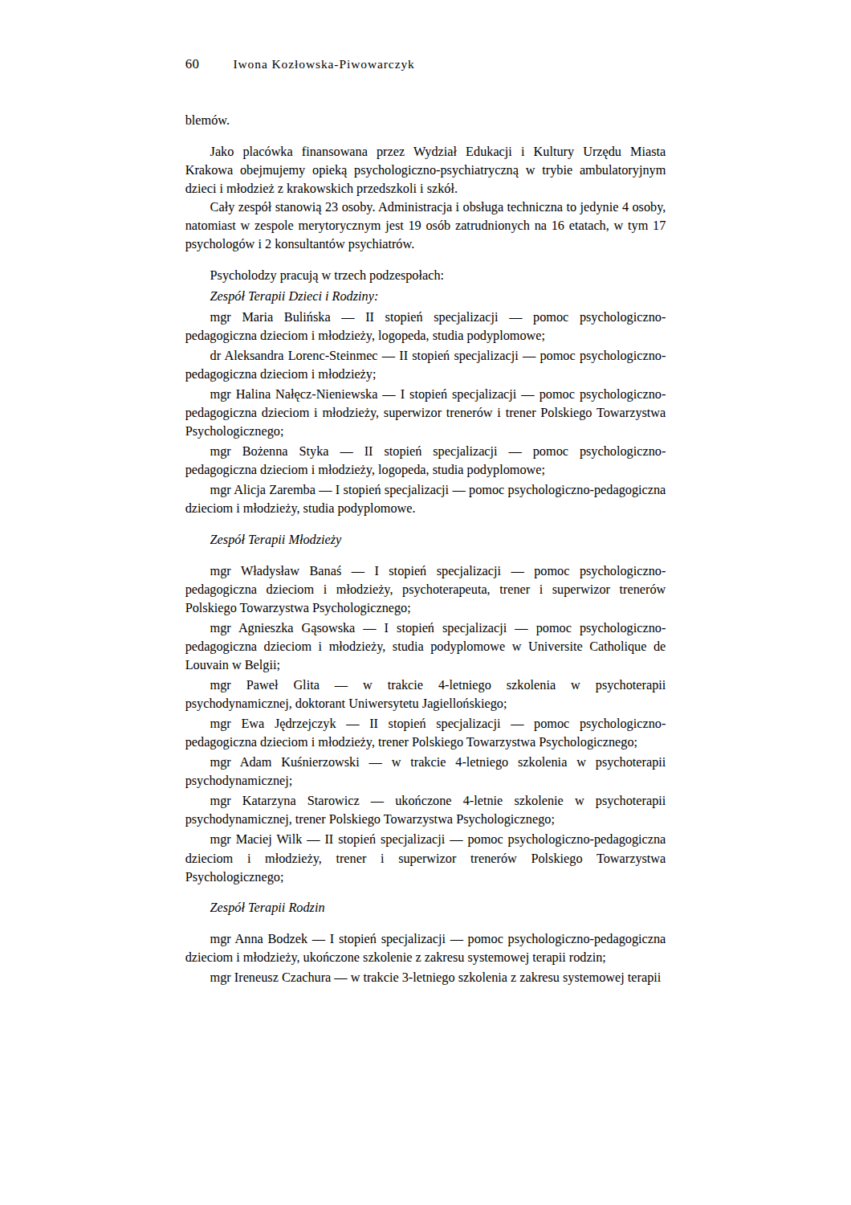60 Iwona Kozłowska-Piwowarczyk
blemów.
Jako placówka finansowana przez Wydział Edukacji i Kultury Urzędu Miasta Krakowa obejmujemy opieką psychologiczno-psychiatryczną w trybie ambulatoryjnym dzieci i młodzież z krakowskich przedszkoli i szkół.
Cały zespół stanowią 23 osoby. Administracja i obsługa techniczna to jedynie 4 osoby, natomiast w zespole merytorycznym jest 19 osób zatrudnionych na 16 etatach, w tym 17 psychologów i 2 konsultantów psychiatrów.
Psycholodzy pracują w trzech podzespołach:
Zespół Terapii Dzieci i Rodziny:
mgr Maria Bulińska — II stopień specjalizacji — pomoc psychologiczno-pedagogiczna dzieciom i młodzieży, logopeda, studia podyplomowe;
dr Aleksandra Lorenc-Steinmec — II stopień specjalizacji — pomoc psychologiczno-pedagogiczna dzieciom i młodzieży;
mgr Halina Nałęcz-Nieniewska — I stopień specjalizacji — pomoc psychologiczno-pedagogiczna dzieciom i młodzieży, superwizor trenerów i trener Polskiego Towarzystwa Psychologicznego;
mgr Bożenna Styka — II stopień specjalizacji — pomoc psychologiczno-pedagogiczna dzieciom i młodzieży, logopeda, studia podyplomowe;
mgr Alicja Zaremba — I stopień specjalizacji — pomoc psychologiczno-pedagogiczna dzieciom i młodzieży, studia podyplomowe.
Zespół Terapii Młodzieży
mgr Władysław Banaś — I stopień specjalizacji — pomoc psychologiczno-pedagogiczna dzieciom i młodzieży, psychoterapeuta, trener i superwizor trenerów Polskiego Towarzystwa Psychologicznego;
mgr Agnieszka Gąsowska — I stopień specjalizacji — pomoc psychologiczno-pedagogiczna dzieciom i młodzieży, studia podyplomowe w Universite Catholique de Louvain w Belgii;
mgr Paweł Glita — w trakcie 4-letniego szkolenia w psychoterapii psychodynamicznej, doktorant Uniwersytetu Jagiellońskiego;
mgr Ewa Jędrzejczyk — II stopień specjalizacji — pomoc psychologiczno-pedagogiczna dzieciom i młodzieży, trener Polskiego Towarzystwa Psychologicznego;
mgr Adam Kuśnierzowski — w trakcie 4-letniego szkolenia w psychoterapii psychodynamicznej;
mgr Katarzyna Starowicz — ukończone 4-letnie szkolenie w psychoterapii psychodynamicznej, trener Polskiego Towarzystwa Psychologicznego;
mgr Maciej Wilk — II stopień specjalizacji — pomoc psychologiczno-pedagogiczna dzieciom i młodzieży, trener i superwizor trenerów Polskiego Towarzystwa Psychologicznego;
Zespół Terapii Rodzin
mgr Anna Bodzek — I stopień specjalizacji — pomoc psychologiczno-pedagogiczna dzieciom i młodzieży, ukończone szkolenie z zakresu systemowej terapii rodzin;
mgr Ireneusz Czachura — w trakcie 3-letniego szkolenia z zakresu systemowej terapii